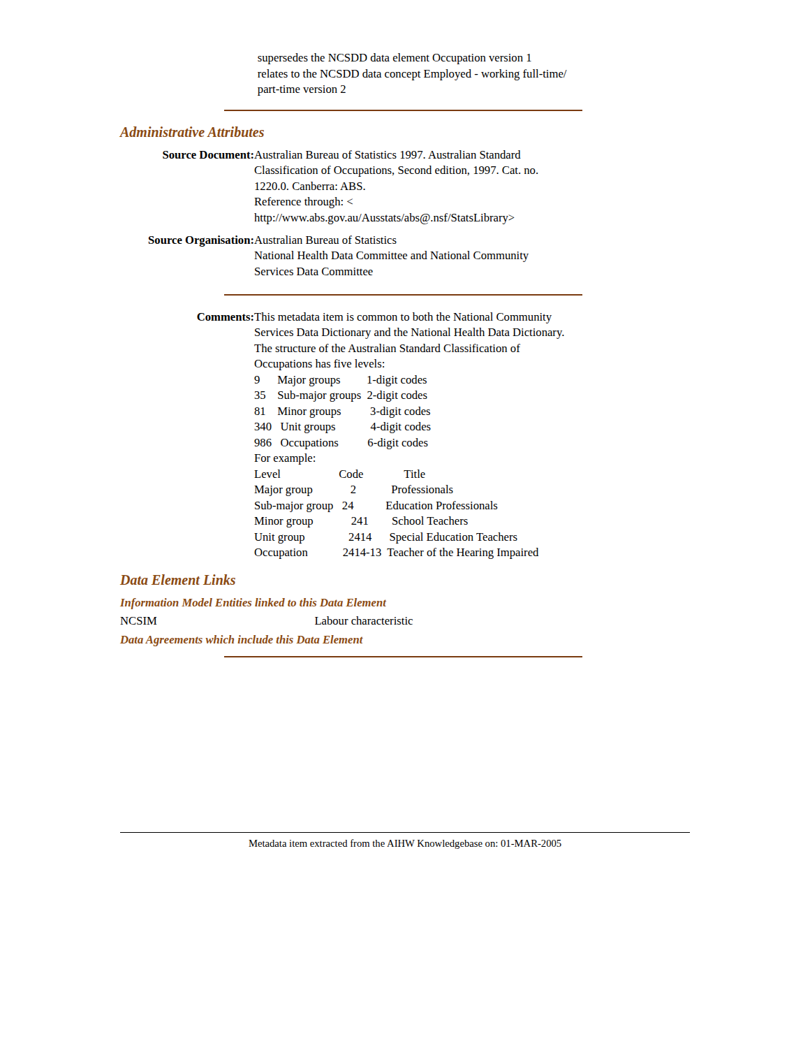supersedes the NCSDD data element Occupation version 1
relates to the NCSDD data concept Employed - working full-time/
part-time version 2
Administrative Attributes
| Source Document: | Australian Bureau of Statistics 1997. Australian Standard Classification of Occupations, Second edition, 1997. Cat. no. 1220.0. Canberra: ABS. Reference through: < http://www.abs.gov.au/Ausstats/abs@.nsf/StatsLibrary> |
| Source Organisation: | Australian Bureau of Statistics National Health Data Committee and National Community Services Data Committee |
| Comments: | This metadata item is common to both the National Community Services Data Dictionary and the National Health Data Dictionary. The structure of the Australian Standard Classification of Occupations has five levels: 9 Major groups 1-digit codes 35 Sub-major groups 2-digit codes 81 Minor groups 3-digit codes 340 Unit groups 4-digit codes 986 Occupations 6-digit codes For example: Level Code Title Major group 2 Professionals Sub-major group 24 Education Professionals Minor group 241 School Teachers Unit group 2414 Special Education Teachers Occupation 2414-13 Teacher of the Hearing Impaired |
Data Element Links
Information Model Entities linked to this Data Element
NCSIM Labour characteristic
Data Agreements which include this Data Element
Metadata item extracted from the AIHW Knowledgebase on: 01-MAR-2005